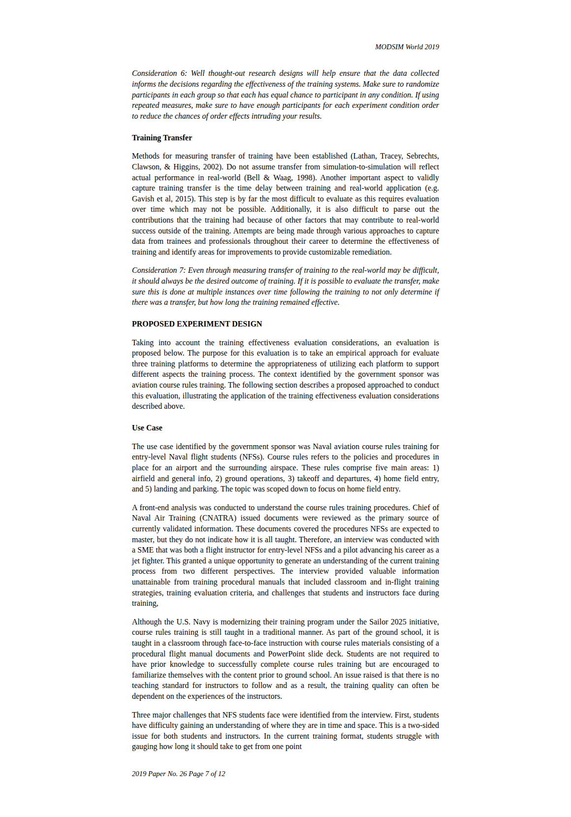MODSIM World 2019
Consideration 6: Well thought-out research designs will help ensure that the data collected informs the decisions regarding the effectiveness of the training systems. Make sure to randomize participants in each group so that each has equal chance to participant in any condition. If using repeated measures, make sure to have enough participants for each experiment condition order to reduce the chances of order effects intruding your results.
Training Transfer
Methods for measuring transfer of training have been established (Lathan, Tracey, Sebrechts, Clawson, & Higgins, 2002). Do not assume transfer from simulation-to-simulation will reflect actual performance in real-world (Bell & Waag, 1998). Another important aspect to validly capture training transfer is the time delay between training and real-world application (e.g. Gavish et al, 2015). This step is by far the most difficult to evaluate as this requires evaluation over time which may not be possible. Additionally, it is also difficult to parse out the contributions that the training had because of other factors that may contribute to real-world success outside of the training. Attempts are being made through various approaches to capture data from trainees and professionals throughout their career to determine the effectiveness of training and identify areas for improvements to provide customizable remediation.
Consideration 7: Even through measuring transfer of training to the real-world may be difficult, it should always be the desired outcome of training. If it is possible to evaluate the transfer, make sure this is done at multiple instances over time following the training to not only determine if there was a transfer, but how long the training remained effective.
PROPOSED EXPERIMENT DESIGN
Taking into account the training effectiveness evaluation considerations, an evaluation is proposed below. The purpose for this evaluation is to take an empirical approach for evaluate three training platforms to determine the appropriateness of utilizing each platform to support different aspects the training process. The context identified by the government sponsor was aviation course rules training. The following section describes a proposed approached to conduct this evaluation, illustrating the application of the training effectiveness evaluation considerations described above.
Use Case
The use case identified by the government sponsor was Naval aviation course rules training for entry-level Naval flight students (NFSs). Course rules refers to the policies and procedures in place for an airport and the surrounding airspace. These rules comprise five main areas: 1) airfield and general info, 2) ground operations, 3) takeoff and departures, 4) home field entry, and 5) landing and parking. The topic was scoped down to focus on home field entry.
A front-end analysis was conducted to understand the course rules training procedures. Chief of Naval Air Training (CNATRA) issued documents were reviewed as the primary source of currently validated information. These documents covered the procedures NFSs are expected to master, but they do not indicate how it is all taught. Therefore, an interview was conducted with a SME that was both a flight instructor for entry-level NFSs and a pilot advancing his career as a jet fighter. This granted a unique opportunity to generate an understanding of the current training process from two different perspectives. The interview provided valuable information unattainable from training procedural manuals that included classroom and in-flight training strategies, training evaluation criteria, and challenges that students and instructors face during training,
Although the U.S. Navy is modernizing their training program under the Sailor 2025 initiative, course rules training is still taught in a traditional manner. As part of the ground school, it is taught in a classroom through face-to-face instruction with course rules materials consisting of a procedural flight manual documents and PowerPoint slide deck. Students are not required to have prior knowledge to successfully complete course rules training but are encouraged to familiarize themselves with the content prior to ground school. An issue raised is that there is no teaching standard for instructors to follow and as a result, the training quality can often be dependent on the experiences of the instructors.
Three major challenges that NFS students face were identified from the interview. First, students have difficulty gaining an understanding of where they are in time and space. This is a two-sided issue for both students and instructors. In the current training format, students struggle with gauging how long it should take to get from one point
2019 Paper No. 26 Page 7 of 12